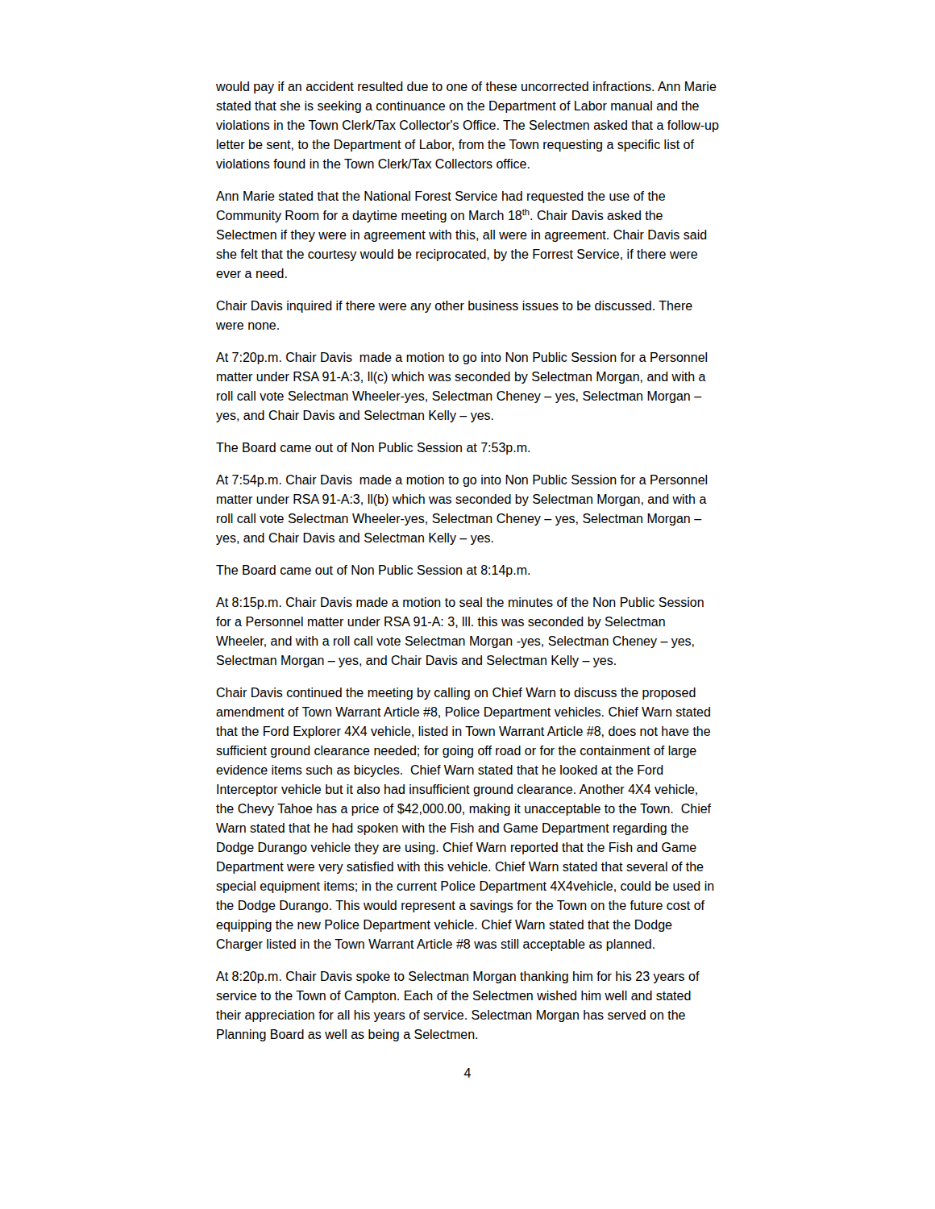would pay if an accident resulted due to one of these uncorrected infractions. Ann Marie stated that she is seeking a continuance on the Department of Labor manual and the violations in the Town Clerk/Tax Collector's Office. The Selectmen asked that a follow-up letter be sent, to the Department of Labor, from the Town requesting a specific list of violations found in the Town Clerk/Tax Collectors office.
Ann Marie stated that the National Forest Service had requested the use of the Community Room for a daytime meeting on March 18th. Chair Davis asked the Selectmen if they were in agreement with this, all were in agreement. Chair Davis said she felt that the courtesy would be reciprocated, by the Forrest Service, if there were ever a need.
Chair Davis inquired if there were any other business issues to be discussed. There were none.
At 7:20p.m. Chair Davis made a motion to go into Non Public Session for a Personnel matter under RSA 91-A:3, ll(c) which was seconded by Selectman Morgan, and with a roll call vote Selectman Wheeler-yes, Selectman Cheney – yes, Selectman Morgan – yes, and Chair Davis and Selectman Kelly – yes.
The Board came out of Non Public Session at 7:53p.m.
At 7:54p.m. Chair Davis made a motion to go into Non Public Session for a Personnel matter under RSA 91-A:3, ll(b) which was seconded by Selectman Morgan, and with a roll call vote Selectman Wheeler-yes, Selectman Cheney – yes, Selectman Morgan – yes, and Chair Davis and Selectman Kelly – yes.
The Board came out of Non Public Session at 8:14p.m.
At 8:15p.m. Chair Davis made a motion to seal the minutes of the Non Public Session for a Personnel matter under RSA 91-A: 3, lll. this was seconded by Selectman Wheeler, and with a roll call vote Selectman Morgan -yes, Selectman Cheney – yes, Selectman Morgan – yes, and Chair Davis and Selectman Kelly – yes.
Chair Davis continued the meeting by calling on Chief Warn to discuss the proposed amendment of Town Warrant Article #8, Police Department vehicles. Chief Warn stated that the Ford Explorer 4X4 vehicle, listed in Town Warrant Article #8, does not have the sufficient ground clearance needed; for going off road or for the containment of large evidence items such as bicycles. Chief Warn stated that he looked at the Ford Interceptor vehicle but it also had insufficient ground clearance. Another 4X4 vehicle, the Chevy Tahoe has a price of $42,000.00, making it unacceptable to the Town. Chief Warn stated that he had spoken with the Fish and Game Department regarding the Dodge Durango vehicle they are using. Chief Warn reported that the Fish and Game Department were very satisfied with this vehicle. Chief Warn stated that several of the special equipment items; in the current Police Department 4X4vehicle, could be used in the Dodge Durango. This would represent a savings for the Town on the future cost of equipping the new Police Department vehicle. Chief Warn stated that the Dodge Charger listed in the Town Warrant Article #8 was still acceptable as planned.
At 8:20p.m. Chair Davis spoke to Selectman Morgan thanking him for his 23 years of service to the Town of Campton. Each of the Selectmen wished him well and stated their appreciation for all his years of service. Selectman Morgan has served on the Planning Board as well as being a Selectmen.
4